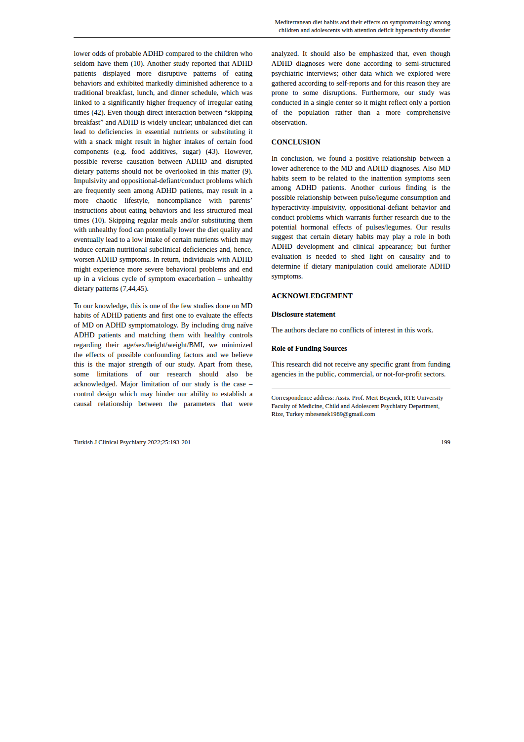Mediterranean diet habits and their effects on symptomatology among
children and adolescents with attention deficit hyperactivity disorder
lower odds of probable ADHD compared to the children who seldom have them (10). Another study reported that ADHD patients displayed more disruptive patterns of eating behaviors and exhibited markedly diminished adherence to a traditional breakfast, lunch, and dinner schedule, which was linked to a significantly higher frequency of irregular eating times (42). Even though direct interaction between “skipping breakfast” and ADHD is widely unclear; unbalanced diet can lead to deficiencies in essential nutrients or substituting it with a snack might result in higher intakes of certain food components (e.g. food additives, sugar) (43). However, possible reverse causation between ADHD and disrupted dietary patterns should not be overlooked in this matter (9). Impulsivity and oppositional-defiant/conduct problems which are frequently seen among ADHD patients, may result in a more chaotic lifestyle, noncompliance with parents’ instructions about eating behaviors and less structured meal times (10). Skipping regular meals and/or substituting them with unhealthy food can potentially lower the diet quality and eventually lead to a low intake of certain nutrients which may induce certain nutritional subclinical deficiencies and, hence, worsen ADHD symptoms. In return, individuals with ADHD might experience more severe behavioral problems and end up in a vicious cycle of symptom exacerbation – unhealthy dietary patterns (7,44,45).
To our knowledge, this is one of the few studies done on MD habits of ADHD patients and first one to evaluate the effects of MD on ADHD symptomatology. By including drug naïve ADHD patients and matching them with healthy controls regarding their age/sex/height/weight/BMI, we minimized the effects of possible confounding factors and we believe this is the major strength of our study. Apart from these, some limitations of our research should also be acknowledged. Major limitation of our study is the case – control design which may hinder our ability to establish a causal relationship between the parameters that were analyzed. It should also be emphasized that, even though ADHD diagnoses were done according to semi-structured psychiatric interviews; other data which we explored were gathered according to self-reports and for this reason they are prone to some disruptions. Furthermore, our study was conducted in a single center so it might reflect only a portion of the population rather than a more comprehensive observation.
Conclusion
In conclusion, we found a positive relationship between a lower adherence to the MD and ADHD diagnoses. Also MD habits seem to be related to the inattention symptoms seen among ADHD patients. Another curious finding is the possible relationship between pulse/legume consumption and hyperactivity-impulsivity, oppositional-defiant behavior and conduct problems which warrants further research due to the potential hormonal effects of pulses/legumes. Our results suggest that certain dietary habits may play a role in both ADHD development and clinical appearance; but further evaluation is needed to shed light on causality and to determine if dietary manipulation could ameliorate ADHD symptoms.
Acknowledgement
Disclosure statement
The authors declare no conflicts of interest in this work.
Role of Funding Sources
This research did not receive any specific grant from funding agencies in the public, commercial, or not-for-profit sectors.
Correspondence address: Assis. Prof. Mert Beşenek, RTE University Faculty of Medicine, Child and Adolescent Psychiatry Department, Rize, Turkey mbesenek1989@gmail.com
Turkish J Clinical Psychiatry 2022;25:193-201 199